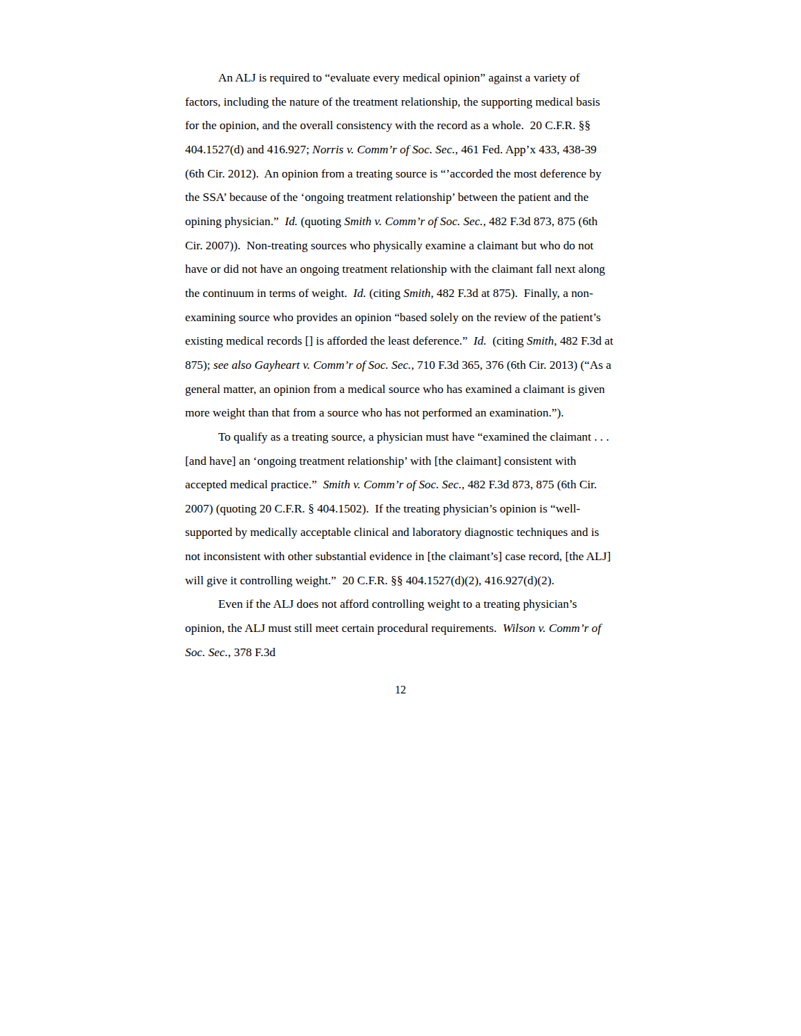An ALJ is required to “evaluate every medical opinion” against a variety of factors, including the nature of the treatment relationship, the supporting medical basis for the opinion, and the overall consistency with the record as a whole. 20 C.F.R. §§ 404.1527(d) and 416.927; Norris v. Comm’r of Soc. Sec., 461 Fed. App’x 433, 438-39 (6th Cir. 2012). An opinion from a treating source is “’accorded the most deference by the SSA’ because of the ‘ongoing treatment relationship’ between the patient and the opining physician.” Id. (quoting Smith v. Comm’r of Soc. Sec., 482 F.3d 873, 875 (6th Cir. 2007)). Non-treating sources who physically examine a claimant but who do not have or did not have an ongoing treatment relationship with the claimant fall next along the continuum in terms of weight. Id. (citing Smith, 482 F.3d at 875). Finally, a non-examining source who provides an opinion “based solely on the review of the patient’s existing medical records [] is afforded the least deference.” Id. (citing Smith, 482 F.3d at 875); see also Gayheart v. Comm’r of Soc. Sec., 710 F.3d 365, 376 (6th Cir. 2013) (“As a general matter, an opinion from a medical source who has examined a claimant is given more weight than that from a source who has not performed an examination.”).
To qualify as a treating source, a physician must have “examined the claimant . . . [and have] an ‘ongoing treatment relationship’ with [the claimant] consistent with accepted medical practice.” Smith v. Comm’r of Soc. Sec., 482 F.3d 873, 875 (6th Cir. 2007) (quoting 20 C.F.R. § 404.1502). If the treating physician’s opinion is “well-supported by medically acceptable clinical and laboratory diagnostic techniques and is not inconsistent with other substantial evidence in [the claimant’s] case record, [the ALJ] will give it controlling weight.” 20 C.F.R. §§ 404.1527(d)(2), 416.927(d)(2).
Even if the ALJ does not afford controlling weight to a treating physician’s opinion, the ALJ must still meet certain procedural requirements. Wilson v. Comm’r of Soc. Sec., 378 F.3d
12